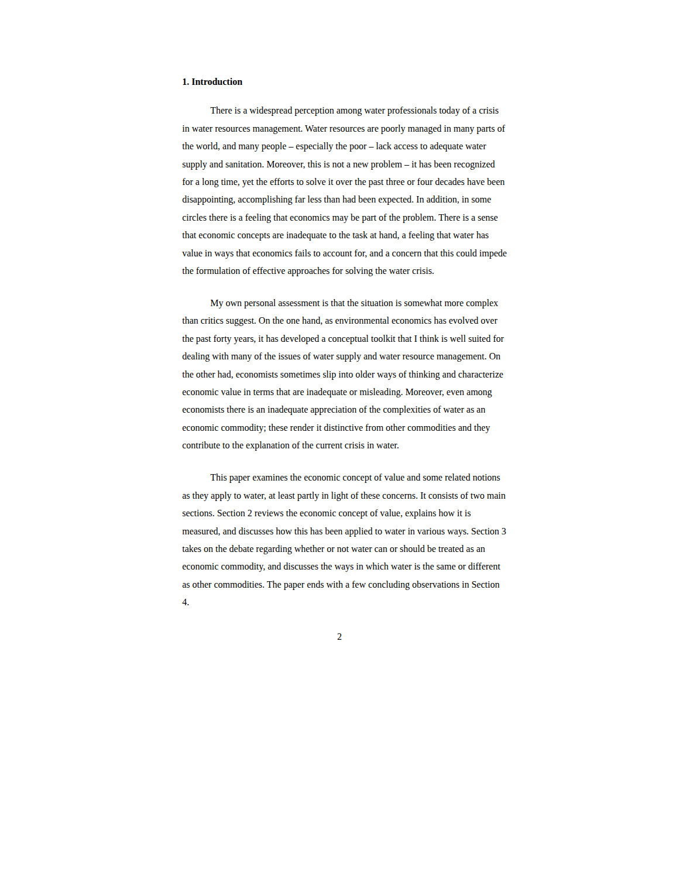1. Introduction
There is a widespread perception among water professionals today of a crisis in water resources management. Water resources are poorly managed in many parts of the world, and many people – especially the poor – lack access to adequate water supply and sanitation. Moreover, this is not a new problem – it has been recognized for a long time, yet the efforts to solve it over the past three or four decades have been disappointing, accomplishing far less than had been expected. In addition, in some circles there is a feeling that economics may be part of the problem. There is a sense that economic concepts are inadequate to the task at hand, a feeling that water has value in ways that economics fails to account for, and a concern that this could impede the formulation of effective approaches for solving the water crisis.
My own personal assessment is that the situation is somewhat more complex than critics suggest. On the one hand, as environmental economics has evolved over the past forty years, it has developed a conceptual toolkit that I think is well suited for dealing with many of the issues of water supply and water resource management. On the other had, economists sometimes slip into older ways of thinking and characterize economic value in terms that are inadequate or misleading. Moreover, even among economists there is an inadequate appreciation of the complexities of water as an economic commodity; these render it distinctive from other commodities and they contribute to the explanation of the current crisis in water.
This paper examines the economic concept of value and some related notions as they apply to water, at least partly in light of these concerns. It consists of two main sections. Section 2 reviews the economic concept of value, explains how it is measured, and discusses how this has been applied to water in various ways. Section 3 takes on the debate regarding whether or not water can or should be treated as an economic commodity, and discusses the ways in which water is the same or different as other commodities. The paper ends with a few concluding observations in Section 4.
2